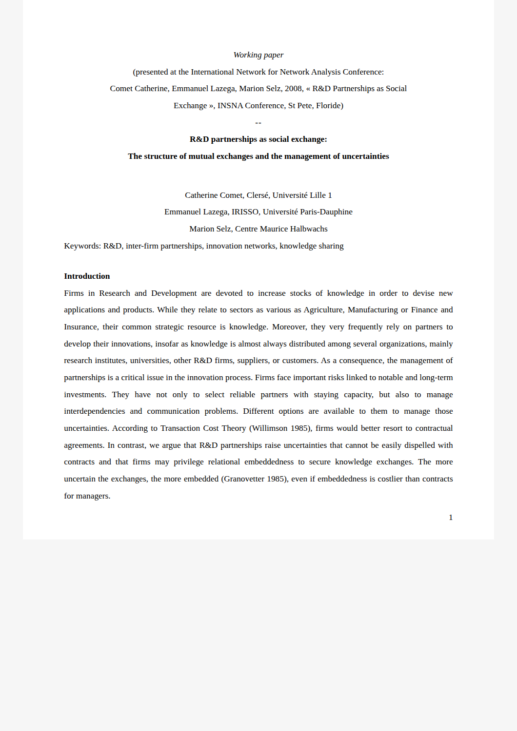Working paper
(presented at the International Network for Network Analysis Conference:
Comet Catherine, Emmanuel Lazega, Marion Selz, 2008, « R&D Partnerships as Social
Exchange », INSNA Conference, St Pete, Floride)
--
R&D partnerships as social exchange: The structure of mutual exchanges and the management of uncertainties
Catherine Comet, Clersé, Université Lille 1
Emmanuel Lazega, IRISSO, Université Paris-Dauphine
Marion Selz, Centre Maurice Halbwachs
Keywords: R&D, inter-firm partnerships, innovation networks, knowledge sharing
Introduction
Firms in Research and Development are devoted to increase stocks of knowledge in order to devise new applications and products. While they relate to sectors as various as Agriculture, Manufacturing or Finance and Insurance, their common strategic resource is knowledge. Moreover, they very frequently rely on partners to develop their innovations, insofar as knowledge is almost always distributed among several organizations, mainly research institutes, universities, other R&D firms, suppliers, or customers. As a consequence, the management of partnerships is a critical issue in the innovation process. Firms face important risks linked to notable and long-term investments. They have not only to select reliable partners with staying capacity, but also to manage interdependencies and communication problems. Different options are available to them to manage those uncertainties. According to Transaction Cost Theory (Willimson 1985), firms would better resort to contractual agreements. In contrast, we argue that R&D partnerships raise uncertainties that cannot be easily dispelled with contracts and that firms may privilege relational embeddedness to secure knowledge exchanges. The more uncertain the exchanges, the more embedded (Granovetter 1985), even if embeddedness is costlier than contracts for managers.
1